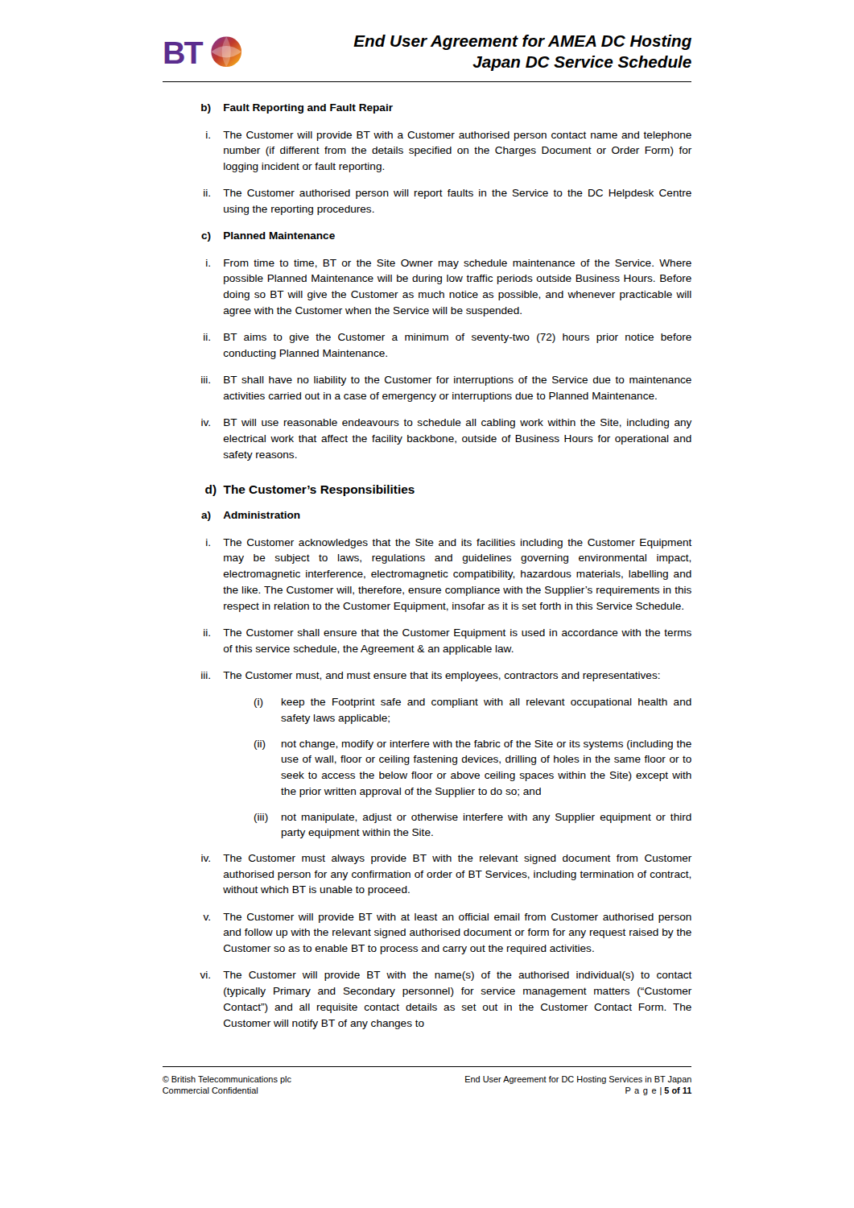B T
End User Agreement for AMEA DC Hosting
Japan DC Service Schedule
b)
Fault Reporting and Fault Repair
i.
The Customer will provide BT with a Customer authorised person contact name and telephone number (if different from the details specified on the Charges Document or Order Form) for logging incident or fault reporting.
ii.
The Customer authorised person will report faults in the Service to the DC Helpdesk Centre using the reporting procedures.
c)
Planned Maintenance
i.
From time to time, BT or the Site Owner may schedule maintenance of the Service. Where possible Planned Maintenance will be during low traffic periods outside Business Hours. Before doing so BT will give the Customer as much notice as possible, and whenever practicable will agree with the Customer when the Service will be suspended.
ii.
BT aims to give the Customer a minimum of seventy-two (72) hours prior notice before conducting Planned Maintenance.
iii.
BT shall have no liability to the Customer for interruptions of the Service due to maintenance activities carried out in a case of emergency or interruptions due to Planned Maintenance.
iv.
BT will use reasonable endeavours to schedule all cabling work within the Site, including any electrical work that affect the facility backbone, outside of Business Hours for operational and safety reasons.
d) The Customer’s Responsibilities
a)
Administration
i.
The Customer acknowledges that the Site and its facilities including the Customer Equipment may be subject to laws, regulations and guidelines governing environmental impact, electromagnetic interference, electromagnetic compatibility, hazardous materials, labelling and the like. The Customer will, therefore, ensure compliance with the Supplier’s requirements in this respect in relation to the Customer Equipment, insofar as it is set forth in this Service Schedule.
ii.
The Customer shall ensure that the Customer Equipment is used in accordance with the terms of this service schedule, the Agreement & an applicable law.
iii.
The Customer must, and must ensure that its employees, contractors and representatives:
(i)
keep the Footprint safe and compliant with all relevant occupational health and safety laws applicable;
(ii)
not change, modify or interfere with the fabric of the Site or its systems (including the use of wall, floor or ceiling fastening devices, drilling of holes in the same floor or to seek to access the below floor or above ceiling spaces within the Site) except with the prior written approval of the Supplier to do so; and
(iii)
not manipulate, adjust or otherwise interfere with any Supplier equipment or third party equipment within the Site.
iv.
The Customer must always provide BT with the relevant signed document from Customer authorised person for any confirmation of order of BT Services, including termination of contract, without which BT is unable to proceed.
v.
The Customer will provide BT with at least an official email from Customer authorised person and follow up with the relevant signed authorised document or form for any request raised by the Customer so as to enable BT to process and carry out the required activities.
vi.
The Customer will provide BT with the name(s) of the authorised individual(s) to contact (typically Primary and Secondary personnel) for service management matters (“Customer Contact”) and all requisite contact details as set out in the Customer Contact Form. The Customer will notify BT of any changes to
© British Telecommunications plc
Commercial Confidential
End User Agreement for DC Hosting Services in BT Japan
P a g e | 5 of 11